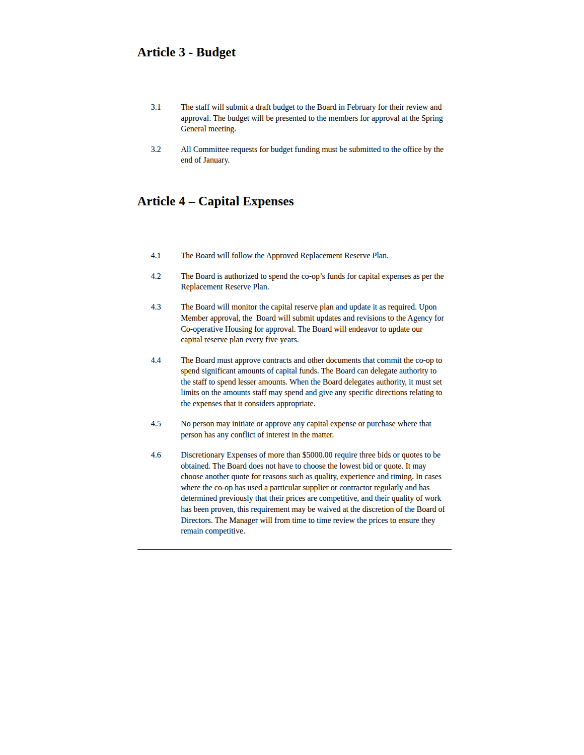Article 3 - Budget
3.1
The staff will submit a draft budget to the Board in February for their review and approval. The budget will be presented to the members for approval at the Spring General meeting.
3.2
All Committee requests for budget funding must be submitted to the office by the end of January.
Article 4 – Capital Expenses
4.1
The Board will follow the Approved Replacement Reserve Plan.
4.2
The Board is authorized to spend the co-op’s funds for capital expenses as per the Replacement Reserve Plan.
4.3
The Board will monitor the capital reserve plan and update it as required. Upon Member approval, the Board will submit updates and revisions to the Agency for Co-operative Housing for approval. The Board will endeavor to update our capital reserve plan every five years.
4.4
The Board must approve contracts and other documents that commit the co-op to spend significant amounts of capital funds. The Board can delegate authority to the staff to spend lesser amounts. When the Board delegates authority, it must set limits on the amounts staff may spend and give any specific directions relating to the expenses that it considers appropriate.
4.5
No person may initiate or approve any capital expense or purchase where that person has any conflict of interest in the matter.
4.6
Discretionary Expenses of more than $5000.00 require three bids or quotes to be obtained. The Board does not have to choose the lowest bid or quote. It may choose another quote for reasons such as quality, experience and timing. In cases where the co-op has used a particular supplier or contractor regularly and has determined previously that their prices are competitive, and their quality of work has been proven, this requirement may be waived at the discretion of the Board of Directors. The Manager will from time to time review the prices to ensure they remain competitive.